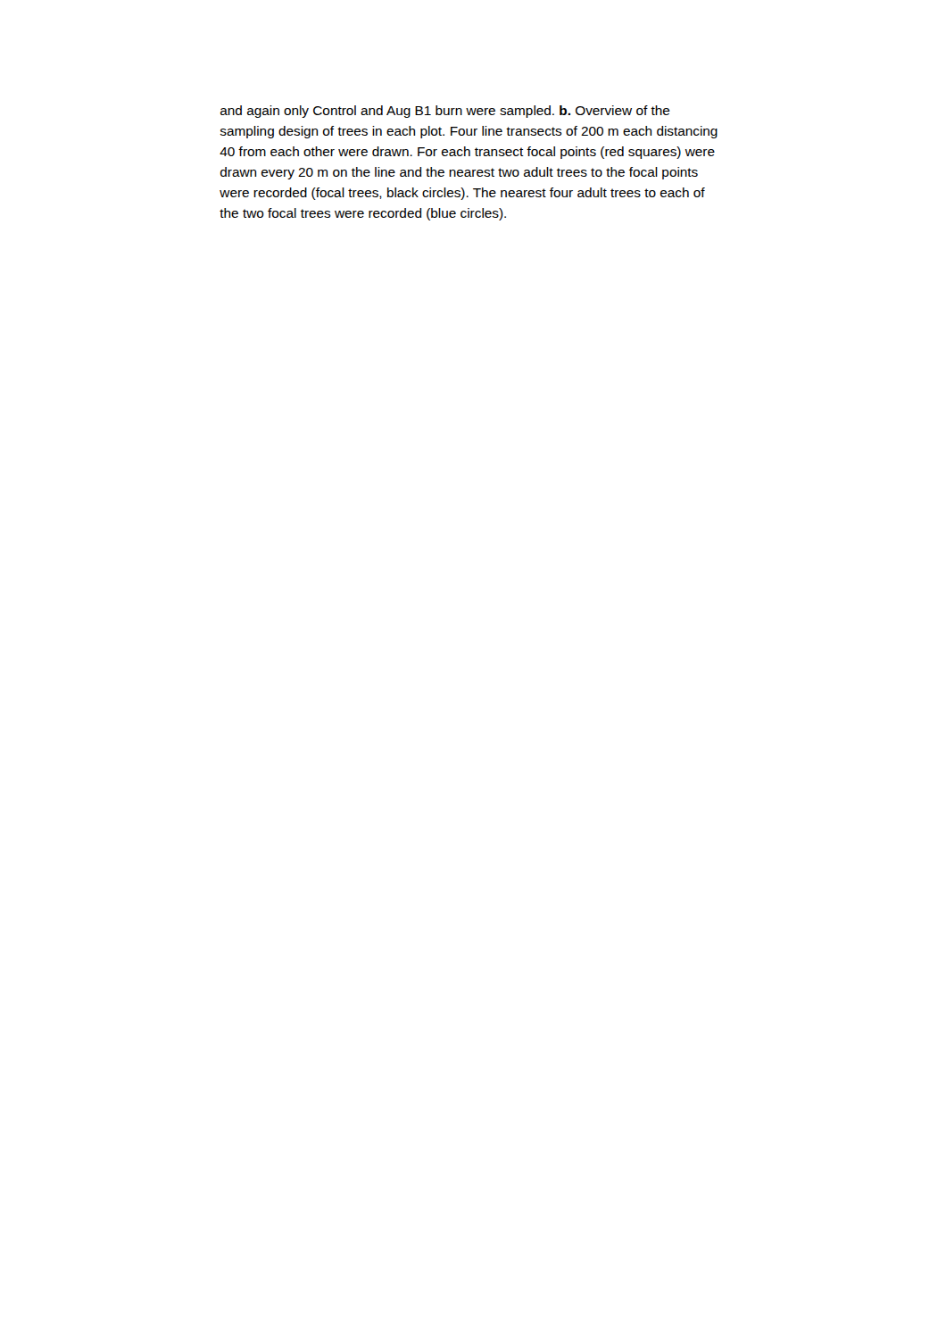and again only Control and Aug B1 burn were sampled. b. Overview of the sampling design of trees in each plot. Four line transects of 200 m each distancing 40 from each other were drawn. For each transect focal points (red squares) were drawn every 20 m on the line and the nearest two adult trees to the focal points were recorded (focal trees, black circles). The nearest four adult trees to each of the two focal trees were recorded (blue circles).